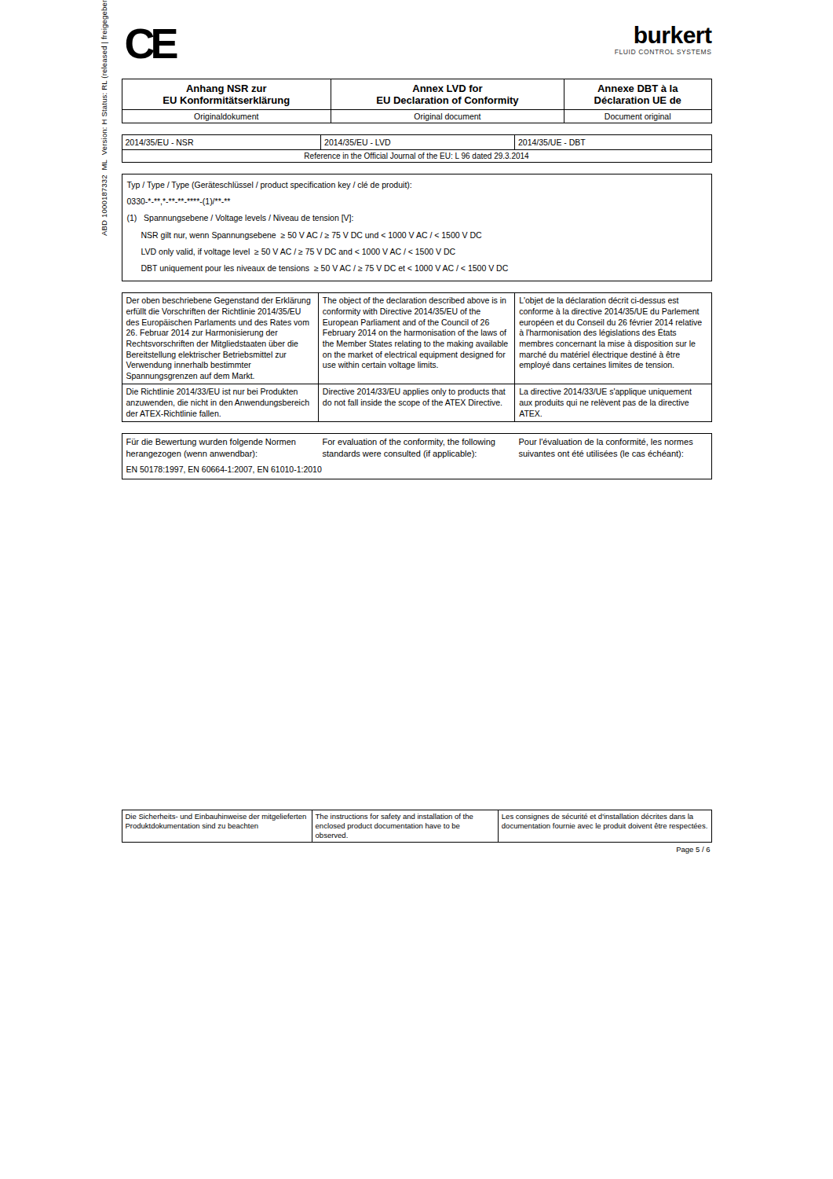ABD 1000187332 ML Version: H Status: RL (released | freigegeben) printed: 29.06.2022
CE
burkert
FLUID CONTROL SYSTEMS
| Anhang NSR zur EU Konformitätserklärung | Annex LVD for EU Declaration of Conformity | Annexe DBT à la Déclaration UE de |
| Originaldokument | Original document | Document original |
| 2014/35/EU - NSR | 2014/35/EU - LVD | 2014/35/UE - DBT |
| Reference in the Official Journal of the EU: L 96 dated 29.3.2014 |
Typ / Type / Type (Geräteschlüssel / product specification key / clé de produit):
0330-*-**,*-**-**-****-(1)/**-**
(1) Spannungsebene / Voltage levels / Niveau de tension [V]:
NSR gilt nur, wenn Spannungsebene ≥ 50 V AC / ≥ 75 V DC und < 1000 V AC / < 1500 V DC
LVD only valid, if voltage level ≥ 50 V AC / ≥ 75 V DC and < 1000 V AC / < 1500 V DC
DBT uniquement pour les niveaux de tensions ≥ 50 V AC / ≥ 75 V DC et < 1000 V AC / < 1500 V DC
| Der oben beschriebene Gegenstand der Erklärung erfüllt die Vorschriften der Richtlinie 2014/35/EU des Europäischen Parlaments und des Rates vom 26. Februar 2014 zur Harmonisierung der Rechtsvorschriften der Mitgliedstaaten über die Bereitstellung elektrischer Betriebsmittel zur Verwendung innerhalb bestimmter Spannungsgrenzen auf dem Markt. | The object of the declaration described above is in conformity with Directive 2014/35/EU of the European Parliament and of the Council of 26 February 2014 on the harmonisation of the laws of the Member States relating to the making available on the market of electrical equipment designed for use within certain voltage limits. | L'objet de la déclaration décrit ci-dessus est conforme à la directive 2014/35/UE du Parlement européen et du Conseil du 26 février 2014 relative à l'harmonisation des législations des États membres concernant la mise à disposition sur le marché du matériel électrique destiné à être employé dans certaines limites de tension. |
| Die Richtlinie 2014/33/EU ist nur bei Produkten anzuwenden, die nicht in den Anwendungsbereich der ATEX-Richtlinie fallen. | Directive 2014/33/EU applies only to products that do not fall inside the scope of the ATEX Directive. | La directive 2014/33/UE s'applique uniquement aux produits qui ne relèvent pas de la directive ATEX. |
Für die Bewertung wurden folgende Normen herangezogen (wenn anwendbar):
For evaluation of the conformity, the following standards were consulted (if applicable):
Pour l'évaluation de la conformité, les normes suivantes ont été utilisées (le cas échéant):
EN 50178:1997, EN 60664-1:2007, EN 61010-1:2010
| Die Sicherheits- und Einbauhinweise der mitgelieferten Produktdokumentation sind zu beachten | The instructions for safety and installation of the enclosed product documentation have to be observed. | Les consignes de sécurité et d'installation décrites dans la documentation fournie avec le produit doivent être respectées. |
Page 5 / 6